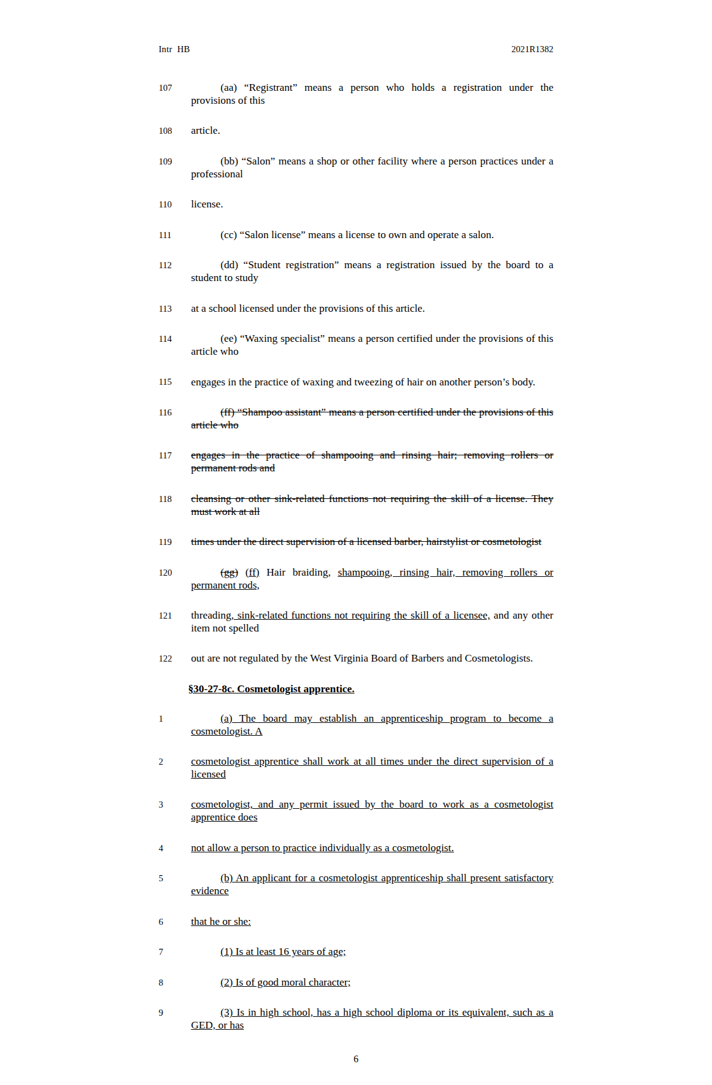Intr HB
2021R1382
107
(aa) “Registrant” means a person who holds a registration under the provisions of this
108
article.
109
(bb) “Salon” means a shop or other facility where a person practices under a professional
110
license.
111
(cc) “Salon license” means a license to own and operate a salon.
112
(dd) “Student registration” means a registration issued by the board to a student to study
113
at a school licensed under the provisions of this article.
114
(ee) “Waxing specialist” means a person certified under the provisions of this article who
115
engages in the practice of waxing and tweezing of hair on another person’s body.
116
(ff) “Shampoo assistant” means a person certified under the provisions of this article who
117
engages in the practice of shampooing and rinsing hair; removing rollers or permanent rods and
118
cleansing or other sink-related functions not requiring the skill of a license. They must work at all
119
times under the direct supervision of a licensed barber, hairstylist or cosmetologist
120
(gg) (ff) Hair braiding, shampooing, rinsing hair, removing rollers or permanent rods,
121
threading, sink-related functions not requiring the skill of a licensee, and any other item not spelled
122
out are not regulated by the West Virginia Board of Barbers and Cosmetologists.
§30-27-8c. Cosmetologist apprentice.
1
(a) The board may establish an apprenticeship program to become a cosmetologist. A
2
cosmetologist apprentice shall work at all times under the direct supervision of a licensed
3
cosmetologist, and any permit issued by the board to work as a cosmetologist apprentice does
4
not allow a person to practice individually as a cosmetologist.
5
(b) An applicant for a cosmetologist apprenticeship shall present satisfactory evidence
6
that he or she:
7
(1) Is at least 16 years of age;
8
(2) Is of good moral character;
9
(3) Is in high school, has a high school diploma or its equivalent, such as a GED, or has
6